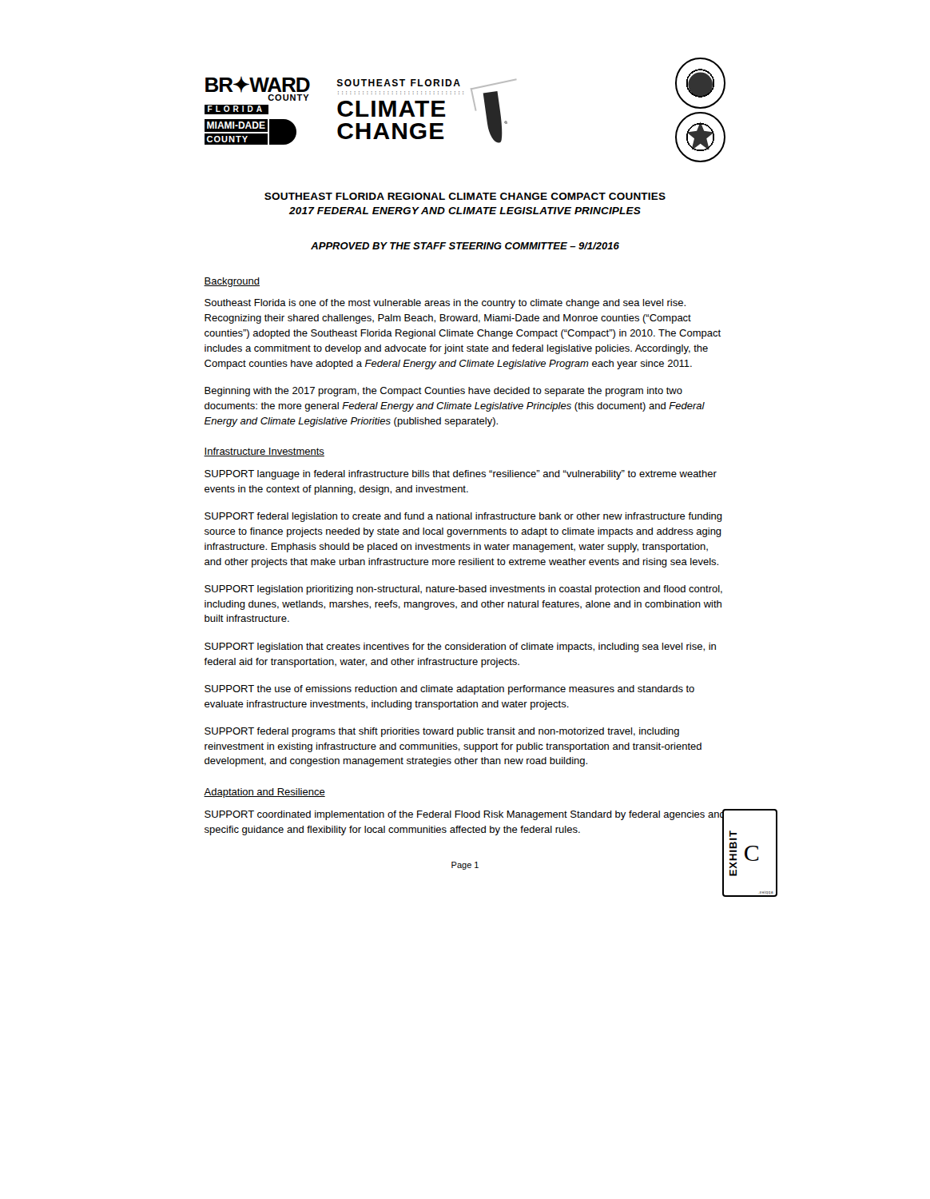BR✦WARD
COUNTY
FLORIDA
MIAMI-DADE
COUNTY
SOUTHEAST FLORIDA
:::::::::::::::::::::::::::::::
CLIMATE
CHANGE
SOUTHEAST FLORIDA REGIONAL CLIMATE CHANGE COMPACT COUNTIES
2017 FEDERAL ENERGY AND CLIMATE LEGISLATIVE PRINCIPLES
APPROVED BY THE STAFF STEERING COMMITTEE – 9/1/2016
Background
Southeast Florida is one of the most vulnerable areas in the country to climate change and sea level rise. Recognizing their shared challenges, Palm Beach, Broward, Miami-Dade and Monroe counties (“Compact counties”) adopted the Southeast Florida Regional Climate Change Compact (“Compact”) in 2010. The Compact includes a commitment to develop and advocate for joint state and federal legislative policies. Accordingly, the Compact counties have adopted a Federal Energy and Climate Legislative Program each year since 2011.
Beginning with the 2017 program, the Compact Counties have decided to separate the program into two documents: the more general Federal Energy and Climate Legislative Principles (this document) and Federal Energy and Climate Legislative Priorities (published separately).
Infrastructure Investments
SUPPORT language in federal infrastructure bills that defines “resilience” and “vulnerability” to extreme weather events in the context of planning, design, and investment.
SUPPORT federal legislation to create and fund a national infrastructure bank or other new infrastructure funding source to finance projects needed by state and local governments to adapt to climate impacts and address aging infrastructure. Emphasis should be placed on investments in water management, water supply, transportation, and other projects that make urban infrastructure more resilient to extreme weather events and rising sea levels.
SUPPORT legislation prioritizing non-structural, nature-based investments in coastal protection and flood control, including dunes, wetlands, marshes, reefs, mangroves, and other natural features, alone and in combination with built infrastructure.
SUPPORT legislation that creates incentives for the consideration of climate impacts, including sea level rise, in federal aid for transportation, water, and other infrastructure projects.
SUPPORT the use of emissions reduction and climate adaptation performance measures and standards to evaluate infrastructure investments, including transportation and water projects.
SUPPORT federal programs that shift priorities toward public transit and non-motorized travel, including reinvestment in existing infrastructure and communities, support for public transportation and transit-oriented development, and congestion management strategies other than new road building.
Adaptation and Resilience
SUPPORT coordinated implementation of the Federal Flood Risk Management Standard by federal agencies and specific guidance and flexibility for local communities affected by the federal rules.
Page 1
EXHIBIT C appies.